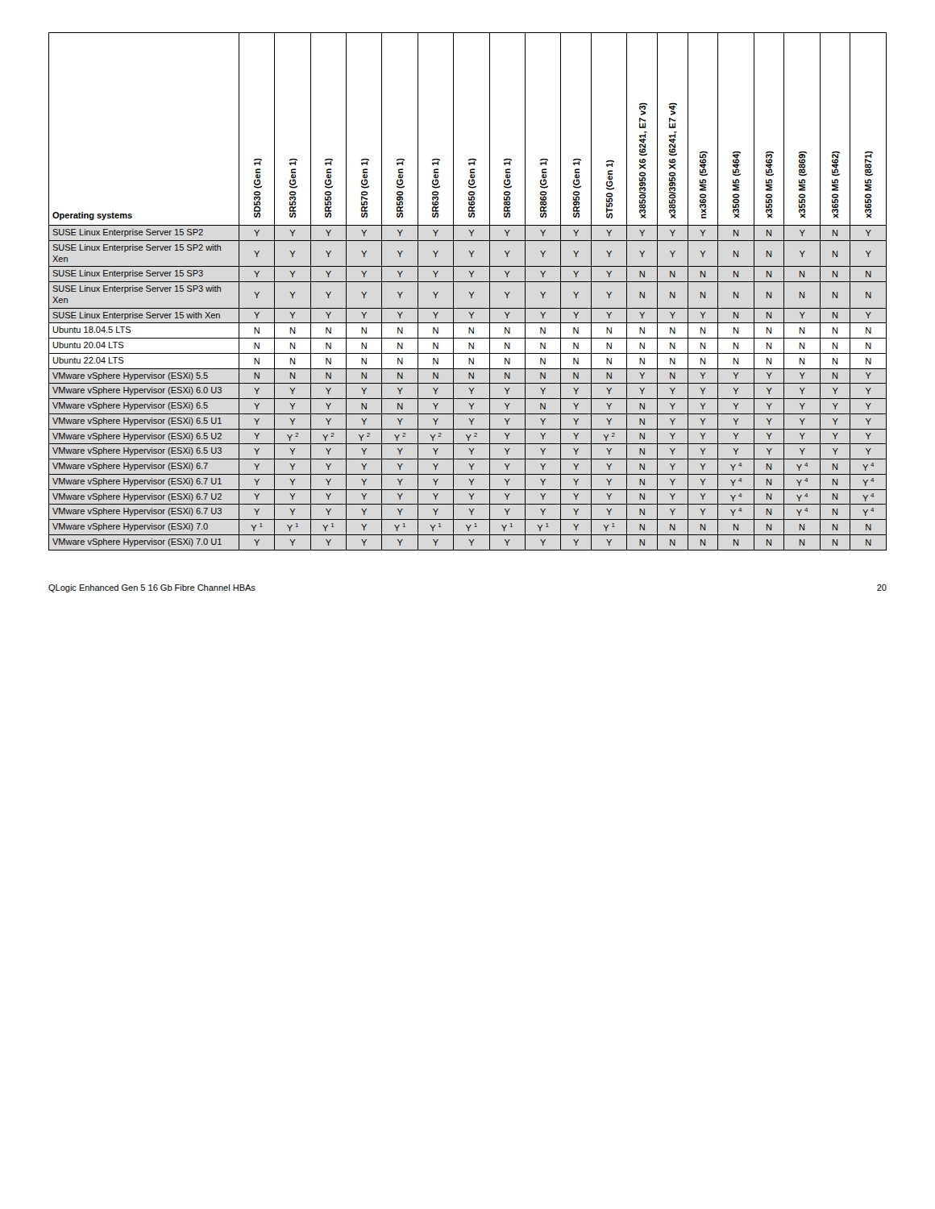| Operating systems | SD530 (Gen 1) | SR530 (Gen 1) | SR550 (Gen 1) | SR570 (Gen 1) | SR590 (Gen 1) | SR630 (Gen 1) | SR650 (Gen 1) | SR850 (Gen 1) | SR860 (Gen 1) | SR950 (Gen 1) | ST550 (Gen 1) | x3850/3950 X6 (6241, E7 v3) | x3850/3950 X6 (6241, E7 v4) | nx360 M5 (5465) | x3500 M5 (5464) | x3550 M5 (5463) | x3550 M5 (8869) | x3650 M5 (5462) | x3650 M5 (8871) |
| --- | --- | --- | --- | --- | --- | --- | --- | --- | --- | --- | --- | --- | --- | --- | --- | --- | --- | --- | --- |
| SUSE Linux Enterprise Server 15 SP2 | Y | Y | Y | Y | Y | Y | Y | Y | Y | Y | Y | Y | Y | Y | N | N | Y | N | Y |
| SUSE Linux Enterprise Server 15 SP2 with Xen | Y | Y | Y | Y | Y | Y | Y | Y | Y | Y | Y | Y | Y | Y | N | N | Y | N | Y |
| SUSE Linux Enterprise Server 15 SP3 | Y | Y | Y | Y | Y | Y | Y | Y | Y | Y | Y | N | N | N | N | N | N | N | N |
| SUSE Linux Enterprise Server 15 SP3 with Xen | Y | Y | Y | Y | Y | Y | Y | Y | Y | Y | Y | N | N | N | N | N | N | N | N |
| SUSE Linux Enterprise Server 15 with Xen | Y | Y | Y | Y | Y | Y | Y | Y | Y | Y | Y | Y | Y | Y | N | N | Y | N | Y |
| Ubuntu 18.04.5 LTS | N | N | N | N | N | N | N | N | N | N | N | N | N | N | N | N | N | N | N |
| Ubuntu 20.04 LTS | N | N | N | N | N | N | N | N | N | N | N | N | N | N | N | N | N | N | N |
| Ubuntu 22.04 LTS | N | N | N | N | N | N | N | N | N | N | N | N | N | N | N | N | N | N | N |
| VMware vSphere Hypervisor (ESXi) 5.5 | N | N | N | N | N | N | N | N | N | N | N | Y | N | Y | Y | Y | Y | N | Y |
| VMware vSphere Hypervisor (ESXi) 6.0 U3 | Y | Y | Y | Y | Y | Y | Y | Y | Y | Y | Y | Y | Y | Y | Y | Y | Y | Y | Y |
| VMware vSphere Hypervisor (ESXi) 6.5 | Y | Y | Y | N | N | Y | Y | Y | N | Y | Y | N | Y | Y | Y | Y | Y | Y | Y |
| VMware vSphere Hypervisor (ESXi) 6.5 U1 | Y | Y | Y | Y | Y | Y | Y | Y | Y | Y | Y | N | Y | Y | Y | Y | Y | Y | Y |
| VMware vSphere Hypervisor (ESXi) 6.5 U2 | Y | Y 2 | Y 2 | Y 2 | Y 2 | Y 2 | Y 2 | Y | Y | Y | Y 2 | N | Y | Y | Y | Y | Y | Y | Y |
| VMware vSphere Hypervisor (ESXi) 6.5 U3 | Y | Y | Y | Y | Y | Y | Y | Y | Y | Y | Y | N | Y | Y | Y | Y | Y | Y | Y |
| VMware vSphere Hypervisor (ESXi) 6.7 | Y | Y | Y | Y | Y | Y | Y | Y | Y | Y | Y | N | Y | Y | Y 4 | N | Y 4 | N | Y 4 |
| VMware vSphere Hypervisor (ESXi) 6.7 U1 | Y | Y | Y | Y | Y | Y | Y | Y | Y | Y | Y | N | Y | Y | Y 4 | N | Y 4 | N | Y 4 |
| VMware vSphere Hypervisor (ESXi) 6.7 U2 | Y | Y | Y | Y | Y | Y | Y | Y | Y | Y | Y | N | Y | Y | Y 4 | N | Y 4 | N | Y 4 |
| VMware vSphere Hypervisor (ESXi) 6.7 U3 | Y | Y | Y | Y | Y | Y | Y | Y | Y | Y | Y | N | Y | Y | Y 4 | N | Y 4 | N | Y 4 |
| VMware vSphere Hypervisor (ESXi) 7.0 | Y 1 | Y 1 | Y 1 | Y | Y 1 | Y 1 | Y 1 | Y 1 | Y 1 | Y | Y 1 | N | N | N | N | N | N | N | N |
| VMware vSphere Hypervisor (ESXi) 7.0 U1 | Y | Y | Y | Y | Y | Y | Y | Y | Y | Y | Y | N | N | N | N | N | N | N | N |
QLogic Enhanced Gen 5 16 Gb Fibre Channel HBAs 20